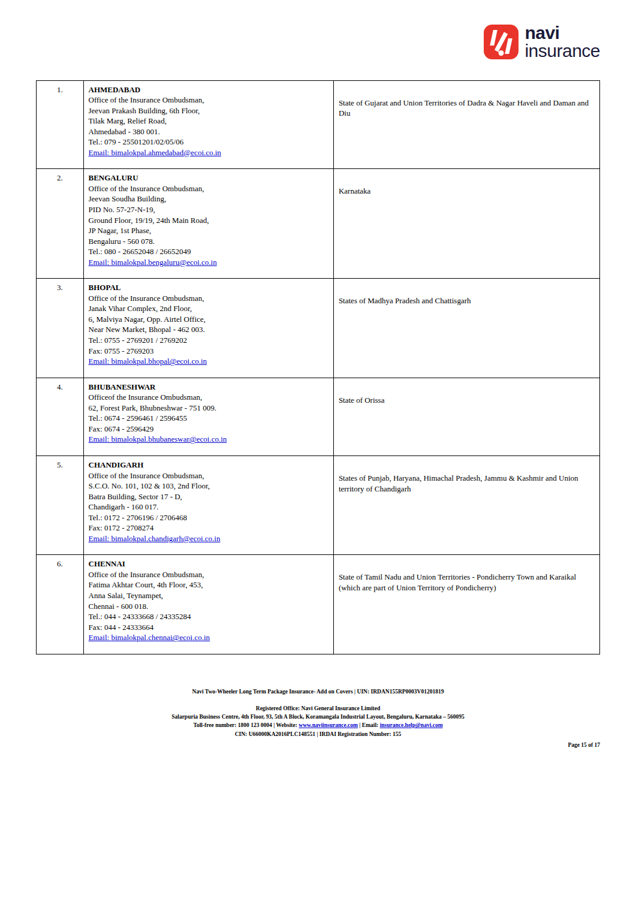naviinsurance
| 1. | Ahmedabad Office of the Insurance Ombudsman, Jeevan Prakash Building, 6th Floor, Tilak Marg, Relief Road, Ahmedabad - 380 001. Tel.: 079 - 25501201/02/05/06 Email: bimalokpal.ahmedabad@ecoi.co.in | State of Gujarat and Union Territories of Dadra & Nagar Haveli and Daman and Diu |
| 2. | Bengaluru Office of the Insurance Ombudsman, Jeevan Soudha Building, PID No. 57-27-N-19, Ground Floor, 19/19, 24th Main Road, JP Nagar, 1st Phase, Bengaluru - 560 078. Tel.: 080 - 26652048 / 26652049 Email: bimalokpal.bengaluru@ecoi.co.in | Karnataka |
| 3. | Bhopal Office of the Insurance Ombudsman, Janak Vihar Complex, 2nd Floor, 6, Malviya Nagar, Opp. Airtel Office, Near New Market, Bhopal - 462 003. Tel.: 0755 - 2769201 / 2769202 Fax: 0755 - 2769203 Email: bimalokpal.bhopal@ecoi.co.in | States of Madhya Pradesh and Chattisgarh |
| 4. | Bhubaneshwar Officeof the Insurance Ombudsman, 62, Forest Park, Bhubneshwar - 751 009. Tel.: 0674 - 2596461 / 2596455 Fax: 0674 - 2596429 Email: bimalokpal.bhubaneswar@ecoi.co.in | State of Orissa |
| 5. | Chandigarh Office of the Insurance Ombudsman, S.C.O. No. 101, 102 & 103, 2nd Floor, Batra Building, Sector 17 - D, Chandigarh - 160 017. Tel.: 0172 - 2706196 / 2706468 Fax: 0172 - 2708274 Email: bimalokpal.chandigarh@ecoi.co.in | States of Punjab, Haryana, Himachal Pradesh, Jammu & Kashmir and Union territory of Chandigarh |
| 6. | Chennai Office of the Insurance Ombudsman, Fatima Akhtar Court, 4th Floor, 453, Anna Salai, Teynampet, Chennai - 600 018. Tel.: 044 - 24333668 / 24335284 Fax: 044 - 24333664 Email: bimalokpal.chennai@ecoi.co.in | State of Tamil Nadu and Union Territories - Pondicherry Town and Karaikal (which are part of Union Territory of Pondicherry) |
Navi Two-Wheeler Long Term Package Insurance- Add on Covers | UIN: IRDAN155RP0003V01201819
Registered Office: Navi General Insurance Limited
Salarpuria Business Centre, 4th Floor, 93, 5th A Block, Koramangala Industrial Layout, Bengaluru, Karnataka – 560095
Toll-free number: 1800 123 0004 | Website: www.naviinsurance.com | Email: insurance.help@navi.com
CIN: U66000KA2016PLC148551 | IRDAI Registration Number: 155
Page 15 of 17